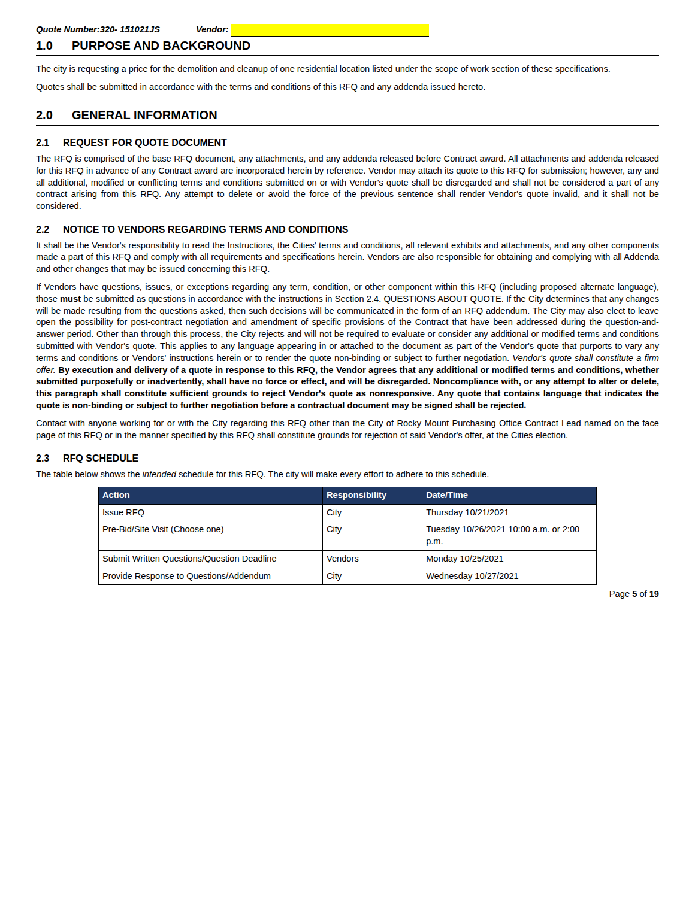Quote Number:320- 151021JS Vendor:
1.0 PURPOSE AND BACKGROUND
The city is requesting a price for the demolition and cleanup of one residential location listed under the scope of work section of these specifications.
Quotes shall be submitted in accordance with the terms and conditions of this RFQ and any addenda issued hereto.
2.0 GENERAL INFORMATION
2.1 REQUEST FOR QUOTE DOCUMENT
The RFQ is comprised of the base RFQ document, any attachments, and any addenda released before Contract award. All attachments and addenda released for this RFQ in advance of any Contract award are incorporated herein by reference. Vendor may attach its quote to this RFQ for submission; however, any and all additional, modified or conflicting terms and conditions submitted on or with Vendor's quote shall be disregarded and shall not be considered a part of any contract arising from this RFQ. Any attempt to delete or avoid the force of the previous sentence shall render Vendor's quote invalid, and it shall not be considered.
2.2 NOTICE TO VENDORS REGARDING TERMS AND CONDITIONS
It shall be the Vendor's responsibility to read the Instructions, the Cities' terms and conditions, all relevant exhibits and attachments, and any other components made a part of this RFQ and comply with all requirements and specifications herein. Vendors are also responsible for obtaining and complying with all Addenda and other changes that may be issued concerning this RFQ.
If Vendors have questions, issues, or exceptions regarding any term, condition, or other component within this RFQ (including proposed alternate language), those must be submitted as questions in accordance with the instructions in Section 2.4. QUESTIONS ABOUT QUOTE. If the City determines that any changes will be made resulting from the questions asked, then such decisions will be communicated in the form of an RFQ addendum. The City may also elect to leave open the possibility for post-contract negotiation and amendment of specific provisions of the Contract that have been addressed during the question-and-answer period. Other than through this process, the City rejects and will not be required to evaluate or consider any additional or modified terms and conditions submitted with Vendor's quote. This applies to any language appearing in or attached to the document as part of the Vendor's quote that purports to vary any terms and conditions or Vendors' instructions herein or to render the quote non-binding or subject to further negotiation. Vendor's quote shall constitute a firm offer. By execution and delivery of a quote in response to this RFQ, the Vendor agrees that any additional or modified terms and conditions, whether submitted purposefully or inadvertently, shall have no force or effect, and will be disregarded. Noncompliance with, or any attempt to alter or delete, this paragraph shall constitute sufficient grounds to reject Vendor's quote as nonresponsive. Any quote that contains language that indicates the quote is non-binding or subject to further negotiation before a contractual document may be signed shall be rejected.
Contact with anyone working for or with the City regarding this RFQ other than the City of Rocky Mount Purchasing Office Contract Lead named on the face page of this RFQ or in the manner specified by this RFQ shall constitute grounds for rejection of said Vendor's offer, at the Cities election.
2.3 RFQ SCHEDULE
The table below shows the intended schedule for this RFQ. The city will make every effort to adhere to this schedule.
| Action | Responsibility | Date/Time |
| --- | --- | --- |
| Issue RFQ | City | Thursday 10/21/2021 |
| Pre-Bid/Site Visit (Choose one) | City | Tuesday 10/26/2021 10:00 a.m. or 2:00 p.m. |
| Submit Written Questions/Question Deadline | Vendors | Monday 10/25/2021 |
| Provide Response to Questions/Addendum | City | Wednesday 10/27/2021 |
Page 5 of 19